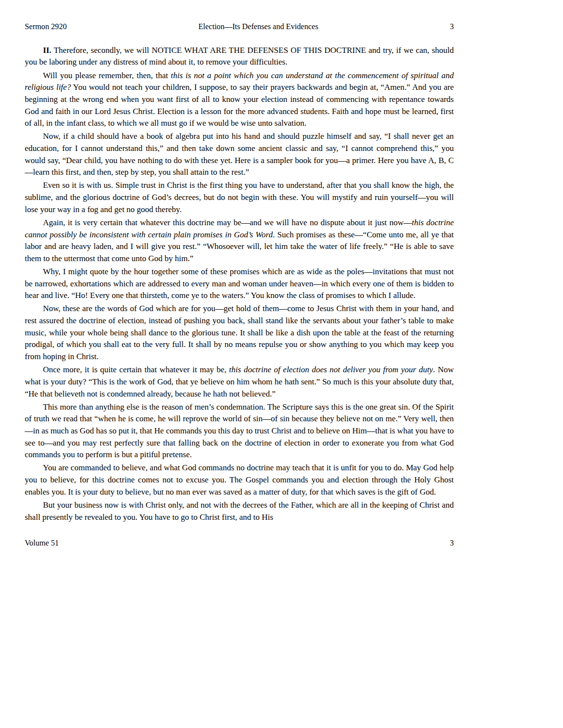Sermon 2920 Election—Its Defenses and Evidences 3
II. Therefore, secondly, we will NOTICE WHAT ARE THE DEFENSES OF THIS DOCTRINE and try, if we can, should you be laboring under any distress of mind about it, to remove your difficulties.
Will you please remember, then, that this is not a point which you can understand at the commencement of spiritual and religious life? You would not teach your children, I suppose, to say their prayers backwards and begin at, “Amen.” And you are beginning at the wrong end when you want first of all to know your election instead of commencing with repentance towards God and faith in our Lord Jesus Christ. Election is a lesson for the more advanced students. Faith and hope must be learned, first of all, in the infant class, to which we all must go if we would be wise unto salvation.
Now, if a child should have a book of algebra put into his hand and should puzzle himself and say, “I shall never get an education, for I cannot understand this,” and then take down some ancient classic and say, “I cannot comprehend this,” you would say, “Dear child, you have nothing to do with these yet. Here is a sampler book for you—a primer. Here you have A, B, C—learn this first, and then, step by step, you shall attain to the rest.”
Even so it is with us. Simple trust in Christ is the first thing you have to understand, after that you shall know the high, the sublime, and the glorious doctrine of God’s decrees, but do not begin with these. You will mystify and ruin yourself—you will lose your way in a fog and get no good thereby.
Again, it is very certain that whatever this doctrine may be—and we will have no dispute about it just now—this doctrine cannot possibly be inconsistent with certain plain promises in God’s Word. Such promises as these—“Come unto me, all ye that labor and are heavy laden, and I will give you rest.” “Whosoever will, let him take the water of life freely.” “He is able to save them to the uttermost that come unto God by him.”
Why, I might quote by the hour together some of these promises which are as wide as the poles—invitations that must not be narrowed, exhortations which are addressed to every man and woman under heaven—in which every one of them is bidden to hear and live. “Ho! Every one that thirsteth, come ye to the waters.” You know the class of promises to which I allude.
Now, these are the words of God which are for you—get hold of them—come to Jesus Christ with them in your hand, and rest assured the doctrine of election, instead of pushing you back, shall stand like the servants about your father’s table to make music, while your whole being shall dance to the glorious tune. It shall be like a dish upon the table at the feast of the returning prodigal, of which you shall eat to the very full. It shall by no means repulse you or show anything to you which may keep you from hoping in Christ.
Once more, it is quite certain that whatever it may be, this doctrine of election does not deliver you from your duty. Now what is your duty? “This is the work of God, that ye believe on him whom he hath sent.” So much is this your absolute duty that, “He that believeth not is condemned already, because he hath not believed.”
This more than anything else is the reason of men’s condemnation. The Scripture says this is the one great sin. Of the Spirit of truth we read that “when he is come, he will reprove the world of sin—of sin because they believe not on me.” Very well, then—in as much as God has so put it, that He commands you this day to trust Christ and to believe on Him—that is what you have to see to—and you may rest perfectly sure that falling back on the doctrine of election in order to exonerate you from what God commands you to perform is but a pitiful pretense.
You are commanded to believe, and what God commands no doctrine may teach that it is unfit for you to do. May God help you to believe, for this doctrine comes not to excuse you. The Gospel commands you and election through the Holy Ghost enables you. It is your duty to believe, but no man ever was saved as a matter of duty, for that which saves is the gift of God.
But your business now is with Christ only, and not with the decrees of the Father, which are all in the keeping of Christ and shall presently be revealed to you. You have to go to Christ first, and to His
Volume 51 3